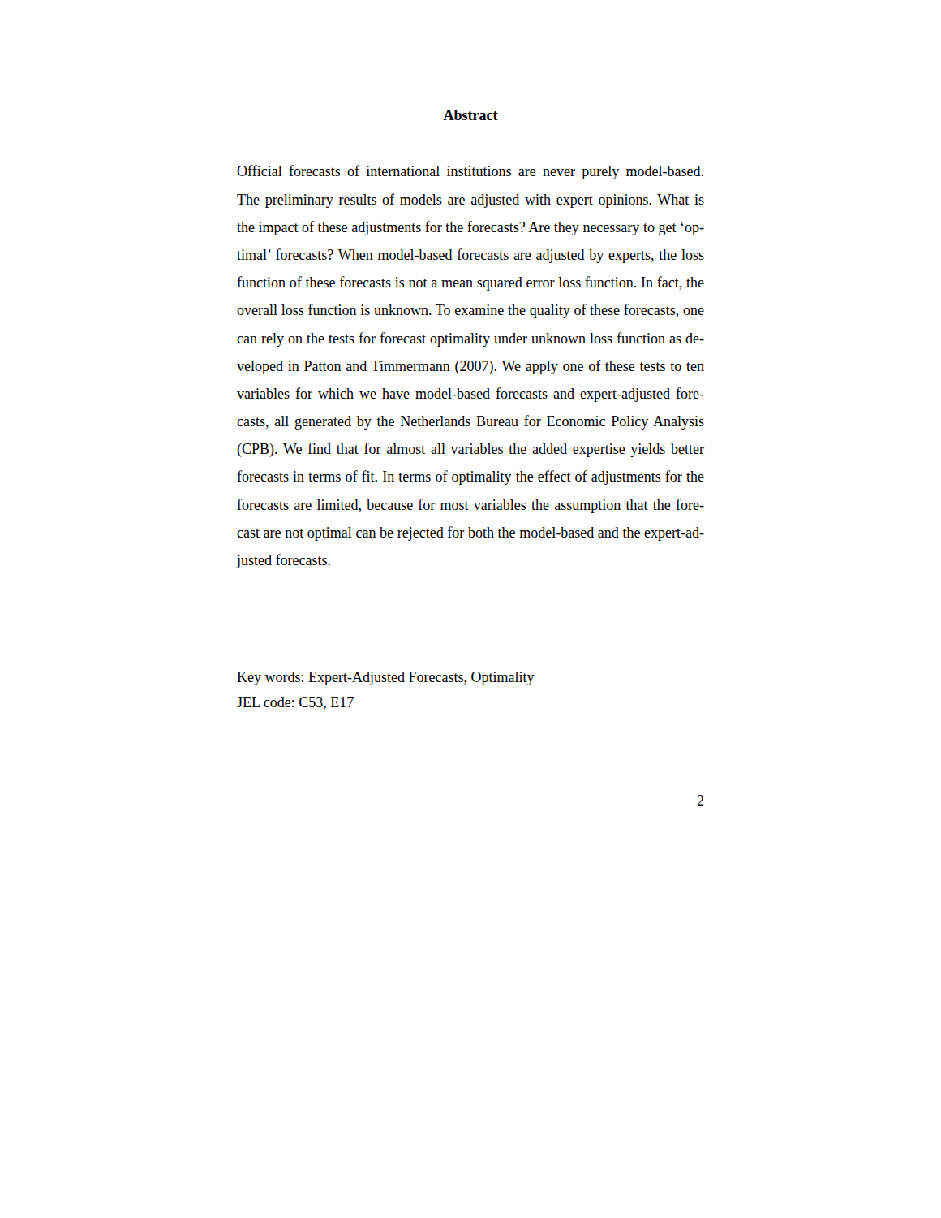Abstract
Official forecasts of international institutions are never purely model-based. The preliminary results of models are adjusted with expert opinions. What is the impact of these adjustments for the forecasts? Are they necessary to get ‘optimal’ forecasts? When model-based forecasts are adjusted by experts, the loss function of these forecasts is not a mean squared error loss function. In fact, the overall loss function is unknown. To examine the quality of these forecasts, one can rely on the tests for forecast optimality under unknown loss function as developed in Patton and Timmermann (2007). We apply one of these tests to ten variables for which we have model-based forecasts and expert-adjusted forecasts, all generated by the Netherlands Bureau for Economic Policy Analysis (CPB). We find that for almost all variables the added expertise yields better forecasts in terms of fit. In terms of optimality the effect of adjustments for the forecasts are limited, because for most variables the assumption that the forecast are not optimal can be rejected for both the model-based and the expert-adjusted forecasts.
Key words: Expert-Adjusted Forecasts, Optimality
JEL code: C53, E17
2